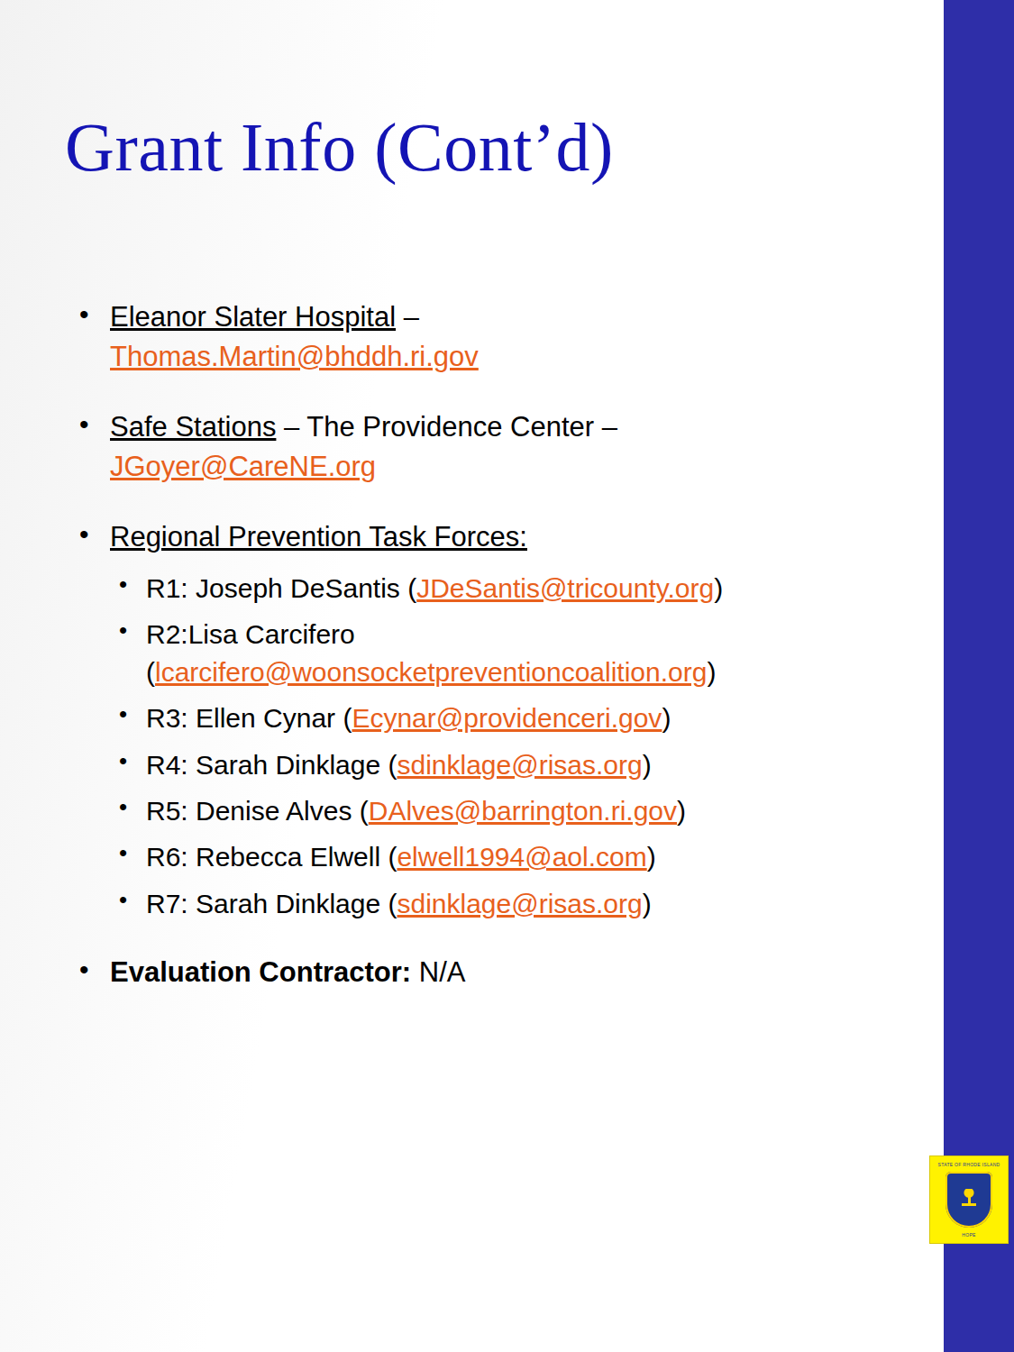Grant Info (Cont’d)
Eleanor Slater Hospital –
Thomas.Martin@bhddh.ri.gov
Safe Stations – The Providence Center –
JGoyer@CareNE.org
Regional Prevention Task Forces:
R1: Joseph DeSantis (JDeSantis@tricounty.org)
R2:Lisa Carcifero
(lcarcifero@woonsocketpreventioncoalition.org)
R3: Ellen Cynar (Ecynar@providenceri.gov)
R4: Sarah Dinklage (sdinklage@risas.org)
R5: Denise Alves (DAlves@barrington.ri.gov)
R6: Rebecca Elwell (elwell1994@aol.com)
R7: Sarah Dinklage (sdinklage@risas.org)
Evaluation Contractor: N/A
STATE OF RHODE ISLAND
HOPE